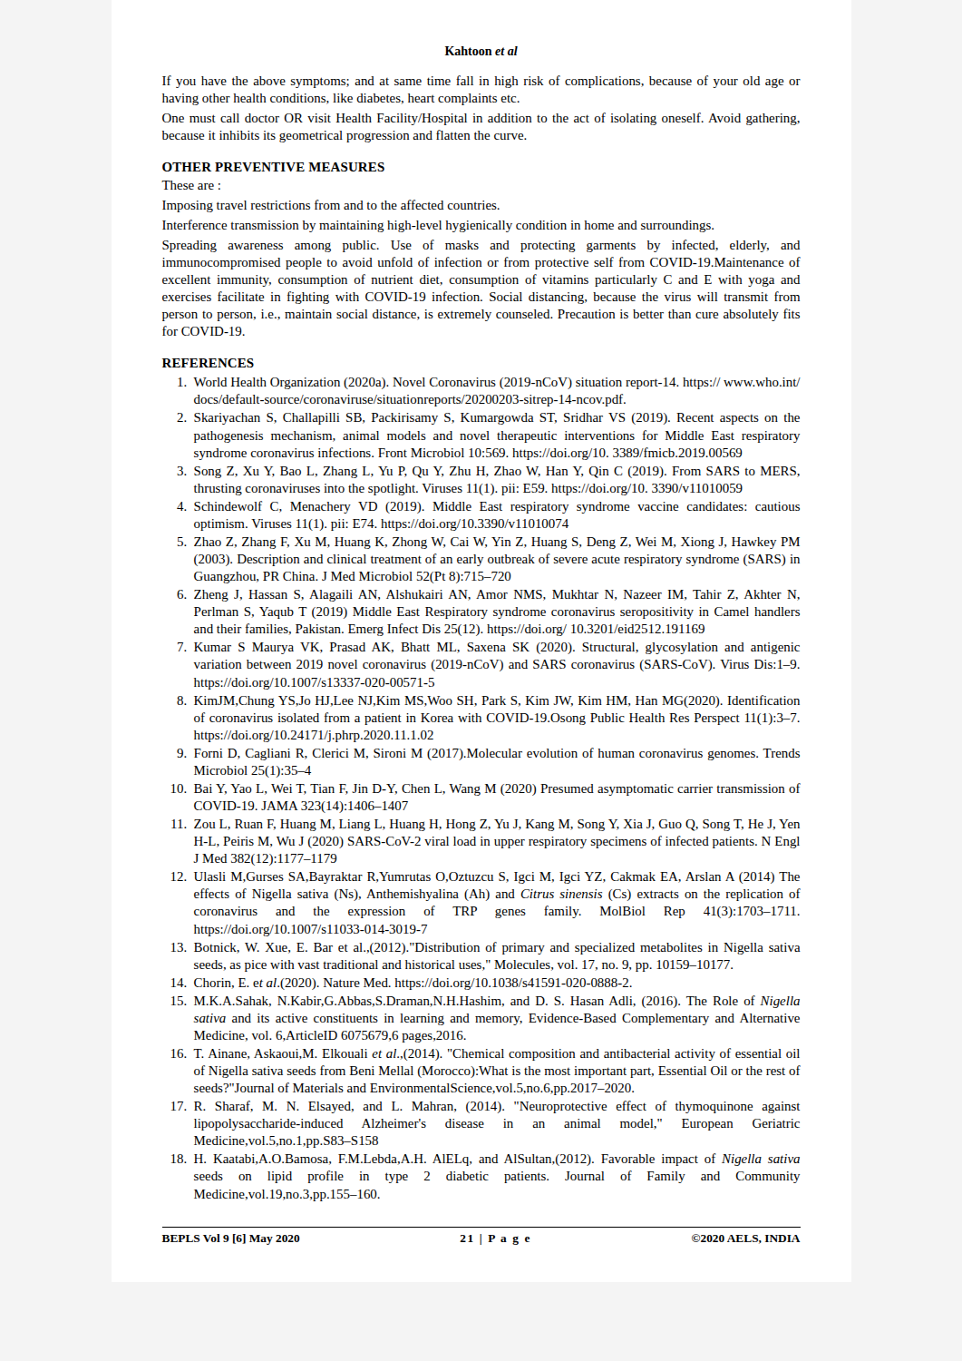Kahtoon et al
If you have the above symptoms; and at same time fall in high risk of complications, because of your old age or having other health conditions, like diabetes, heart complaints etc.
One must call doctor OR visit Health Facility/Hospital in addition to the act of isolating oneself. Avoid gathering, because it inhibits its geometrical progression and flatten the curve.
OTHER PREVENTIVE MEASURES
These are :
Imposing travel restrictions from and to the affected countries.
Interference transmission by maintaining high-level hygienically condition in home and surroundings.
Spreading awareness among public. Use of masks and protecting garments by infected, elderly, and immunocompromised people to avoid unfold of infection or from protective self from COVID-19.Maintenance of excellent immunity, consumption of nutrient diet, consumption of vitamins particularly C and E with yoga and exercises facilitate in fighting with COVID-19 infection. Social distancing, because the virus will transmit from person to person, i.e., maintain social distance, is extremely counseled. Precaution is better than cure absolutely fits for COVID-19.
REFERENCES
World Health Organization (2020a). Novel Coronavirus (2019-nCoV) situation report-14. https:// www.who.int/ docs/default-source/coronaviruse/situationreports/20200203-sitrep-14-ncov.pdf.
Skariyachan S, Challapilli SB, Packirisamy S, Kumargowda ST, Sridhar VS (2019). Recent aspects on the pathogenesis mechanism, animal models and novel therapeutic interventions for Middle East respiratory syndrome coronavirus infections. Front Microbiol 10:569. https://doi.org/10. 3389/fmicb.2019.00569
Song Z, Xu Y, Bao L, Zhang L, Yu P, Qu Y, Zhu H, Zhao W, Han Y, Qin C (2019). From SARS to MERS, thrusting coronaviruses into the spotlight. Viruses 11(1). pii: E59. https://doi.org/10. 3390/v11010059
Schindewolf C, Menachery VD (2019). Middle East respiratory syndrome vaccine candidates: cautious optimism. Viruses 11(1). pii: E74. https://doi.org/10.3390/v11010074
Zhao Z, Zhang F, Xu M, Huang K, Zhong W, Cai W, Yin Z, Huang S, Deng Z, Wei M, Xiong J, Hawkey PM (2003). Description and clinical treatment of an early outbreak of severe acute respiratory syndrome (SARS) in Guangzhou, PR China. J Med Microbiol 52(Pt 8):715–720
Zheng J, Hassan S, Alagaili AN, Alshukairi AN, Amor NMS, Mukhtar N, Nazeer IM, Tahir Z, Akhter N, Perlman S, Yaqub T (2019) Middle East Respiratory syndrome coronavirus seropositivity in Camel handlers and their families, Pakistan. Emerg Infect Dis 25(12). https://doi.org/ 10.3201/eid2512.191169
Kumar S Maurya VK, Prasad AK, Bhatt ML, Saxena SK (2020). Structural, glycosylation and antigenic variation between 2019 novel coronavirus (2019-nCoV) and SARS coronavirus (SARS-CoV). Virus Dis:1–9. https://doi.org/10.1007/s13337-020-00571-5
KimJM,Chung YS,Jo HJ,Lee NJ,Kim MS,Woo SH, Park S, Kim JW, Kim HM, Han MG(2020). Identification of coronavirus isolated from a patient in Korea with COVID-19.Osong Public Health Res Perspect 11(1):3–7. https://doi.org/10.24171/j.phrp.2020.11.1.02
Forni D, Cagliani R, Clerici M, Sironi M (2017).Molecular evolution of human coronavirus genomes. Trends Microbiol 25(1):35–4
Bai Y, Yao L, Wei T, Tian F, Jin D-Y, Chen L, Wang M (2020) Presumed asymptomatic carrier transmission of COVID-19. JAMA 323(14):1406–1407
Zou L, Ruan F, Huang M, Liang L, Huang H, Hong Z, Yu J, Kang M, Song Y, Xia J, Guo Q, Song T, He J, Yen H-L, Peiris M, Wu J (2020) SARS-CoV-2 viral load in upper respiratory specimens of infected patients. N Engl J Med 382(12):1177–1179
Ulasli M,Gurses SA,Bayraktar R,Yumrutas O,Oztuzcu S, Igci M, Igci YZ, Cakmak EA, Arslan A (2014) The effects of Nigella sativa (Ns), Anthemishyalina (Ah) and Citrus sinensis (Cs) extracts on the replication of coronavirus and the expression of TRP genes family. MolBiol Rep 41(3):1703–1711. https://doi.org/10.1007/s11033-014-3019-7
Botnick, W. Xue, E. Bar et al.,(2012)."Distribution of primary and specialized metabolites in Nigella sativa seeds, as pice with vast traditional and historical uses," Molecules, vol. 17, no. 9, pp. 10159–10177.
Chorin, E. et al.(2020). Nature Med. https://doi.org/10.1038/s41591-020-0888-2.
M.K.A.Sahak, N.Kabir,G.Abbas,S.Draman,N.H.Hashim, and D. S. Hasan Adli, (2016). The Role of Nigella sativa and its active constituents in learning and memory, Evidence-Based Complementary and Alternative Medicine, vol. 6,ArticleID 6075679,6 pages,2016.
T. Ainane, Askaoui,M. Elkouali et al.,(2014). "Chemical composition and antibacterial activity of essential oil of Nigella sativa seeds from Beni Mellal (Morocco):What is the most important part, Essential Oil or the rest of seeds?"Journal of Materials and EnvironmentalScience,vol.5,no.6,pp.2017–2020.
R. Sharaf, M. N. Elsayed, and L. Mahran, (2014). "Neuroprotective effect of thymoquinone against lipopolysaccharide-induced Alzheimer's disease in an animal model," European Geriatric Medicine,vol.5,no.1,pp.S83–S158
H. Kaatabi,A.O.Bamosa, F.M.Lebda,A.H. AlELq, and AlSultan,(2012). Favorable impact of Nigella sativa seeds on lipid profile in type 2 diabetic patients. Journal of Family and Community Medicine,vol.19,no.3,pp.155–160.
BEPLS Vol 9 [6] May 2020 21 | P a g e ©2020 AELS, INDIA